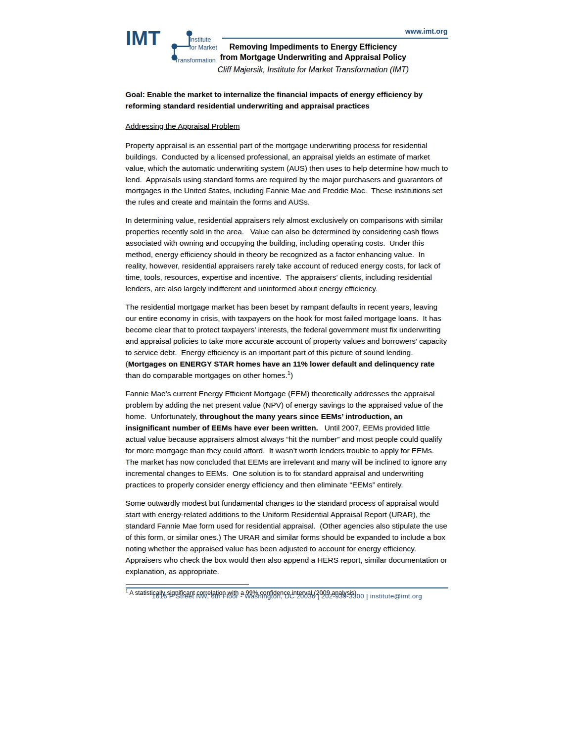IMT Institute for Market Transformation
www.imt.org
Removing Impediments to Energy Efficiency
from Mortgage Underwriting and Appraisal Policy
Cliff Majersik, Institute for Market Transformation (IMT)
Goal: Enable the market to internalize the financial impacts of energy efficiency by reforming standard residential underwriting and appraisal practices
Addressing the Appraisal Problem
Property appraisal is an essential part of the mortgage underwriting process for residential buildings. Conducted by a licensed professional, an appraisal yields an estimate of market value, which the automatic underwriting system (AUS) then uses to help determine how much to lend. Appraisals using standard forms are required by the major purchasers and guarantors of mortgages in the United States, including Fannie Mae and Freddie Mac. These institutions set the rules and create and maintain the forms and AUSs.
In determining value, residential appraisers rely almost exclusively on comparisons with similar properties recently sold in the area. Value can also be determined by considering cash flows associated with owning and occupying the building, including operating costs. Under this method, energy efficiency should in theory be recognized as a factor enhancing value. In reality, however, residential appraisers rarely take account of reduced energy costs, for lack of time, tools, resources, expertise and incentive. The appraisers’ clients, including residential lenders, are also largely indifferent and uninformed about energy efficiency.
The residential mortgage market has been beset by rampant defaults in recent years, leaving our entire economy in crisis, with taxpayers on the hook for most failed mortgage loans. It has become clear that to protect taxpayers’ interests, the federal government must fix underwriting and appraisal policies to take more accurate account of property values and borrowers’ capacity to service debt. Energy efficiency is an important part of this picture of sound lending. (Mortgages on ENERGY STAR homes have an 11% lower default and delinquency rate than do comparable mortgages on other homes.1)
Fannie Mae’s current Energy Efficient Mortgage (EEM) theoretically addresses the appraisal problem by adding the net present value (NPV) of energy savings to the appraised value of the home. Unfortunately, throughout the many years since EEMs’ introduction, an insignificant number of EEMs have ever been written. Until 2007, EEMs provided little actual value because appraisers almost always “hit the number” and most people could qualify for more mortgage than they could afford. It wasn’t worth lenders trouble to apply for EEMs. The market has now concluded that EEMs are irrelevant and many will be inclined to ignore any incremental changes to EEMs. One solution is to fix standard appraisal and underwriting practices to properly consider energy efficiency and then eliminate “EEMs” entirely.
Some outwardly modest but fundamental changes to the standard process of appraisal would start with energy-related additions to the Uniform Residential Appraisal Report (URAR), the standard Fannie Mae form used for residential appraisal. (Other agencies also stipulate the use of this form, or similar ones.) The URAR and similar forms should be expanded to include a box noting whether the appraised value has been adjusted to account for energy efficiency. Appraisers who check the box would then also append a HERS report, similar documentation or explanation, as appropriate.
1 A statistically significant correlation with a 99% confidence interval (2009 analysis).
1616 P Street NW, 6th Floor - Washington, DC 20036 | 202-939-3300 | institute@imt.org